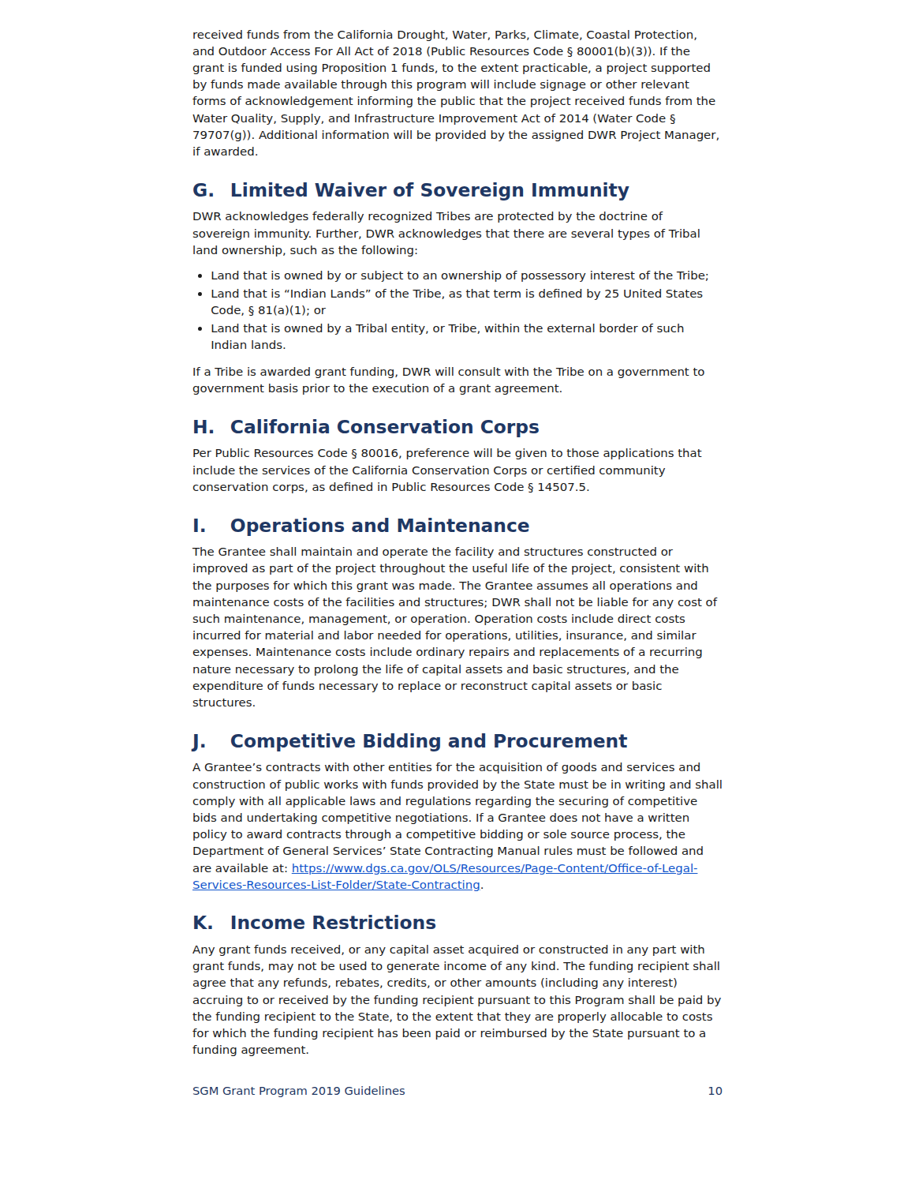received funds from the California Drought, Water, Parks, Climate, Coastal Protection, and Outdoor Access For All Act of 2018 (Public Resources Code § 80001(b)(3)). If the grant is funded using Proposition 1 funds, to the extent practicable, a project supported by funds made available through this program will include signage or other relevant forms of acknowledgement informing the public that the project received funds from the Water Quality, Supply, and Infrastructure Improvement Act of 2014 (Water Code § 79707(g)). Additional information will be provided by the assigned DWR Project Manager, if awarded.
G. Limited Waiver of Sovereign Immunity
DWR acknowledges federally recognized Tribes are protected by the doctrine of sovereign immunity. Further, DWR acknowledges that there are several types of Tribal land ownership, such as the following:
Land that is owned by or subject to an ownership of possessory interest of the Tribe;
Land that is “Indian Lands” of the Tribe, as that term is defined by 25 United States Code, § 81(a)(1); or
Land that is owned by a Tribal entity, or Tribe, within the external border of such Indian lands.
If a Tribe is awarded grant funding, DWR will consult with the Tribe on a government to government basis prior to the execution of a grant agreement.
H. California Conservation Corps
Per Public Resources Code § 80016, preference will be given to those applications that include the services of the California Conservation Corps or certified community conservation corps, as defined in Public Resources Code § 14507.5.
I. Operations and Maintenance
The Grantee shall maintain and operate the facility and structures constructed or improved as part of the project throughout the useful life of the project, consistent with the purposes for which this grant was made. The Grantee assumes all operations and maintenance costs of the facilities and structures; DWR shall not be liable for any cost of such maintenance, management, or operation. Operation costs include direct costs incurred for material and labor needed for operations, utilities, insurance, and similar expenses. Maintenance costs include ordinary repairs and replacements of a recurring nature necessary to prolong the life of capital assets and basic structures, and the expenditure of funds necessary to replace or reconstruct capital assets or basic structures.
J. Competitive Bidding and Procurement
A Grantee’s contracts with other entities for the acquisition of goods and services and construction of public works with funds provided by the State must be in writing and shall comply with all applicable laws and regulations regarding the securing of competitive bids and undertaking competitive negotiations. If a Grantee does not have a written policy to award contracts through a competitive bidding or sole source process, the Department of General Services’ State Contracting Manual rules must be followed and are available at: https://www.dgs.ca.gov/OLS/Resources/Page-Content/Office-of-Legal-Services-Resources-List-Folder/State-Contracting.
K. Income Restrictions
Any grant funds received, or any capital asset acquired or constructed in any part with grant funds, may not be used to generate income of any kind. The funding recipient shall agree that any refunds, rebates, credits, or other amounts (including any interest) accruing to or received by the funding recipient pursuant to this Program shall be paid by the funding recipient to the State, to the extent that they are properly allocable to costs for which the funding recipient has been paid or reimbursed by the State pursuant to a funding agreement.
SGM Grant Program 2019 Guidelines 10